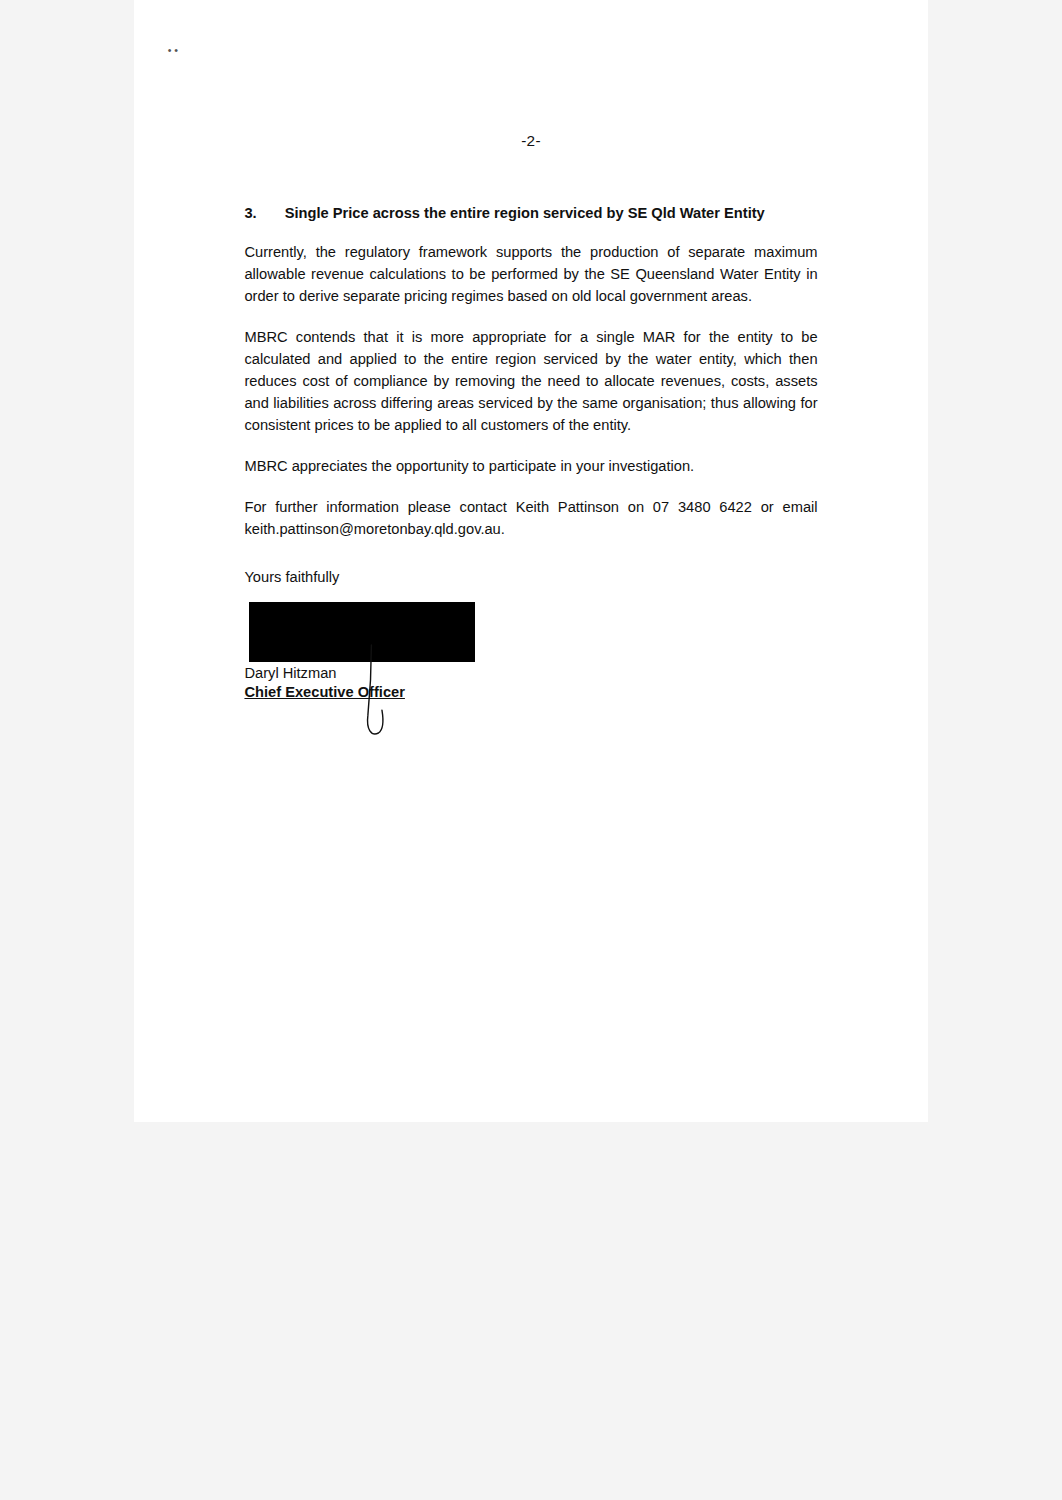• •
-2-
3. Single Price across the entire region serviced by SE Qld Water Entity
Currently, the regulatory framework supports the production of separate maximum allowable revenue calculations to be performed by the SE Queensland Water Entity in order to derive separate pricing regimes based on old local government areas.
MBRC contends that it is more appropriate for a single MAR for the entity to be calculated and applied to the entire region serviced by the water entity, which then reduces cost of compliance by removing the need to allocate revenues, costs, assets and liabilities across differing areas serviced by the same organisation; thus allowing for consistent prices to be applied to all customers of the entity.
MBRC appreciates the opportunity to participate in your investigation.
For further information please contact Keith Pattinson on 07 3480 6422 or email keith.pattinson@moretonbay.qld.gov.au.
Yours faithfully
Daryl Hitzman
Chief Executive Officer